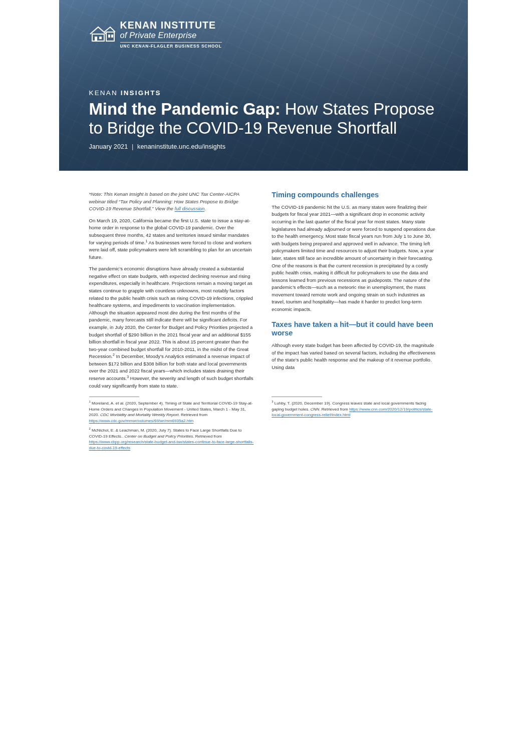Kenan Institute
of Private Enterprise
UNC Kenan-Flagler Business School
Kenan Insights
Mind the Pandemic Gap: How States Propose to Bridge the COVID-19 Revenue Shortfall
January 2021 | kenaninstitute.unc.edu/insights
*Note: This Kenan Insight is based on the joint UNC Tax Center-AICPA webinar titled “Tax Policy and Planning: How States Propose to Bridge COVID-19 Revenue Shortfall.” View the full discussion.
On March 19, 2020, California became the first U.S. state to issue a stay-at-home order in response to the global COVID-19 pandemic. Over the subsequent three months, 42 states and territories issued similar mandates for varying periods of time.1 As businesses were forced to close and workers were laid off, state policymakers were left scrambling to plan for an uncertain future.
The pandemic’s economic disruptions have already created a substantial negative effect on state budgets, with expected declining revenue and rising expenditures, especially in healthcare. Projections remain a moving target as states continue to grapple with countless unknowns, most notably factors related to the public health crisis such as rising COVID-19 infections, crippled healthcare systems, and impediments to vaccination implementation. Although the situation appeared most dire during the first months of the pandemic, many forecasts still indicate there will be significant deficits. For example, in July 2020, the Center for Budget and Policy Priorities projected a budget shortfall of $290 billion in the 2021 fiscal year and an additional $155 billion shortfall in fiscal year 2022. This is about 15 percent greater than the two-year combined budget shortfall for 2010-2011, in the midst of the Great Recession.2 In December, Moody’s Analytics estimated a revenue impact of between $172 billion and $308 billion for both state and local governments over the 2021 and 2022 fiscal years—which includes states draining their reserve accounts.3 However, the severity and length of such budget shortfalls could vary significantly from state to state.
Timing compounds challenges
The COVID-19 pandemic hit the U.S. as many states were finalizing their budgets for fiscal year 2021—with a significant drop in economic activity occurring in the last quarter of the fiscal year for most states. Many state legislatures had already adjourned or were forced to suspend operations due to the health emergency. Most state fiscal years run from July 1 to June 30, with budgets being prepared and approved well in advance. The timing left policymakers limited time and resources to adjust their budgets. Now, a year later, states still face an incredible amount of uncertainty in their forecasting. One of the reasons is that the current recession is precipitated by a costly public health crisis, making it difficult for policymakers to use the data and lessons learned from previous recessions as guideposts. The nature of the pandemic’s effects—such as a meteoric rise in unemployment, the mass movement toward remote work and ongoing strain on such industries as travel, tourism and hospitality—has made it harder to predict long-term economic impacts.
Taxes have taken a hit—but it could have been worse
Although every state budget has been affected by COVID-19, the magnitude of the impact has varied based on several factors, including the effectiveness of the state’s public health response and the makeup of it revenue portfolio. Using data
1 Moreland, A. et al. (2020, September 4). Timing of State and Territorial COVID-19 Stay-at-Home Orders and Changes in Population Movement - United States, March 1 - May 31, 2020. CDC Morbidity and Mortality Weekly Report. Retrieved from https://www.cdc.gov/mmwr/volumes/69/wr/mm6935a2.htm
2 McNichol, E. & Leachman, M. (2020, July 7). States to Face Large Shortfalls Due to COVID-19 Effects.. Center on Budget and Policy Priorities. Retrieved from https://www.cbpp.org/research/state-budget-and-tax/states-continue-to-face-large-shortfalls-due-to-covid-19-effects
3 Luhby, T. (2020, December 19). Congress leaves state and local governments facing gaping budget holes. CNN. Retrieved from https://www.cnn.com/2020/12/19/politics/state-local-government-congress-relief/index.html